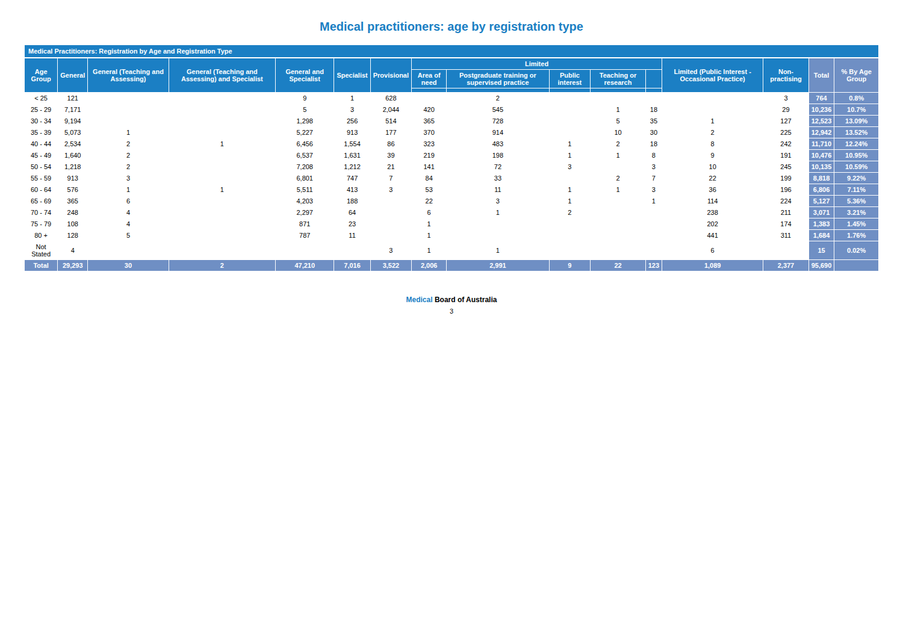Medical practitioners: age by registration type
Medical Practitioners: Registration by Age and Registration Type
| Age Group | General | General (Teaching and Assessing) | General (Teaching and Assessing) and Specialist | General and Specialist | Specialist | Provisional | Limited | Limited (Public Interest - Occasional Practice) | Non-practising | Total | % By Age Group |
| --- | --- | --- | --- | --- | --- | --- | --- | --- | --- | --- | --- |
| Area of need | Postgraduate training or supervised practice | Public interest | Teaching or research | |
| < 25 | 121 | | | 9 | 1 | 628 | | 2 | | | | | 3 | 764 | 0.8% |
| 25 - 29 | 7,171 | | | 5 | 3 | 2,044 | 420 | 545 | | 1 | 18 | | 29 | 10,236 | 10.7% |
| 30 - 34 | 9,194 | | | 1,298 | 256 | 514 | 365 | 728 | | 5 | 35 | 1 | 127 | 12,523 | 13.09% |
| 35 - 39 | 5,073 | 1 | | 5,227 | 913 | 177 | 370 | 914 | | 10 | 30 | 2 | 225 | 12,942 | 13.52% |
| 40 - 44 | 2,534 | 2 | 1 | 6,456 | 1,554 | 86 | 323 | 483 | 1 | 2 | 18 | 8 | 242 | 11,710 | 12.24% |
| 45 - 49 | 1,640 | 2 | | 6,537 | 1,631 | 39 | 219 | 198 | 1 | 1 | 8 | 9 | 191 | 10,476 | 10.95% |
| 50 - 54 | 1,218 | 2 | | 7,208 | 1,212 | 21 | 141 | 72 | 3 | | 3 | 10 | 245 | 10,135 | 10.59% |
| 55 - 59 | 913 | 3 | | 6,801 | 747 | 7 | 84 | 33 | | 2 | 7 | 22 | 199 | 8,818 | 9.22% |
| 60 - 64 | 576 | 1 | 1 | 5,511 | 413 | 3 | 53 | 11 | 1 | 1 | 3 | 36 | 196 | 6,806 | 7.11% |
| 65 - 69 | 365 | 6 | | 4,203 | 188 | | 22 | 3 | 1 | | 1 | 114 | 224 | 5,127 | 5.36% |
| 70 - 74 | 248 | 4 | | 2,297 | 64 | | 6 | 1 | 2 | | | 238 | 211 | 3,071 | 3.21% |
| 75 - 79 | 108 | 4 | | 871 | 23 | | 1 | | | | | 202 | 174 | 1,383 | 1.45% |
| 80 + | 128 | 5 | | 787 | 11 | | 1 | | | | | 441 | 311 | 1,684 | 1.76% |
| Not Stated | 4 | | | | | 3 | 1 | 1 | | | | 6 | | 15 | 0.02% |
| Total | 29,293 | 30 | 2 | 47,210 | 7,016 | 3,522 | 2,006 | 2,991 | 9 | 22 | 123 | 1,089 | 2,377 | 95,690 | |
Medical Board of Australia
3